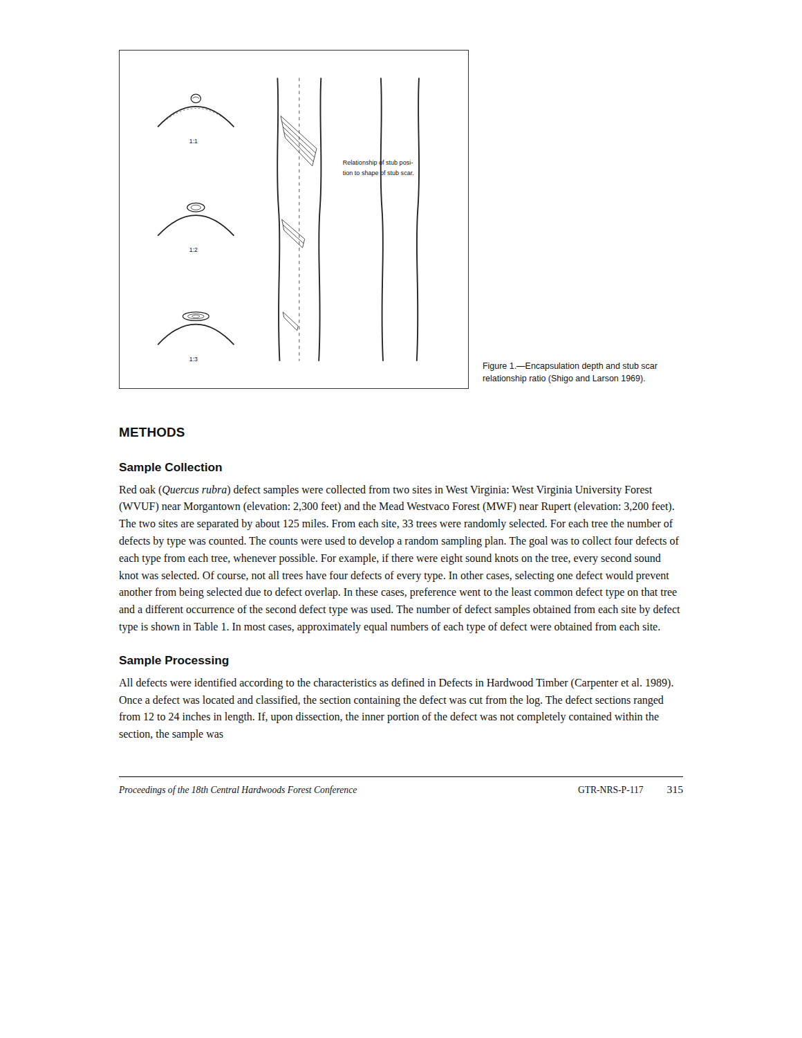1:1 1:2 1:3 Relationship of stub posi- tion to shape of stub scar.
Figure 1.—Encapsulation depth and stub scar relationship ratio (Shigo and Larson 1969).
METHODS
Sample Collection
Red oak (Quercus rubra) defect samples were collected from two sites in West Virginia: West Virginia University Forest (WVUF) near Morgantown (elevation: 2,300 feet) and the Mead Westvaco Forest (MWF) near Rupert (elevation: 3,200 feet). The two sites are separated by about 125 miles. From each site, 33 trees were randomly selected. For each tree the number of defects by type was counted. The counts were used to develop a random sampling plan. The goal was to collect four defects of each type from each tree, whenever possible. For example, if there were eight sound knots on the tree, every second sound knot was selected. Of course, not all trees have four defects of every type. In other cases, selecting one defect would prevent another from being selected due to defect overlap. In these cases, preference went to the least common defect type on that tree and a different occurrence of the second defect type was used. The number of defect samples obtained from each site by defect type is shown in Table 1. In most cases, approximately equal numbers of each type of defect were obtained from each site.
Sample Processing
All defects were identified according to the characteristics as defined in Defects in Hardwood Timber (Carpenter et al. 1989). Once a defect was located and classified, the section containing the defect was cut from the log. The defect sections ranged from 12 to 24 inches in length. If, upon dissection, the inner portion of the defect was not completely contained within the section, the sample was
Proceedings of the 18th Central Hardwoods Forest Conference GTR-NRS-P-117 315